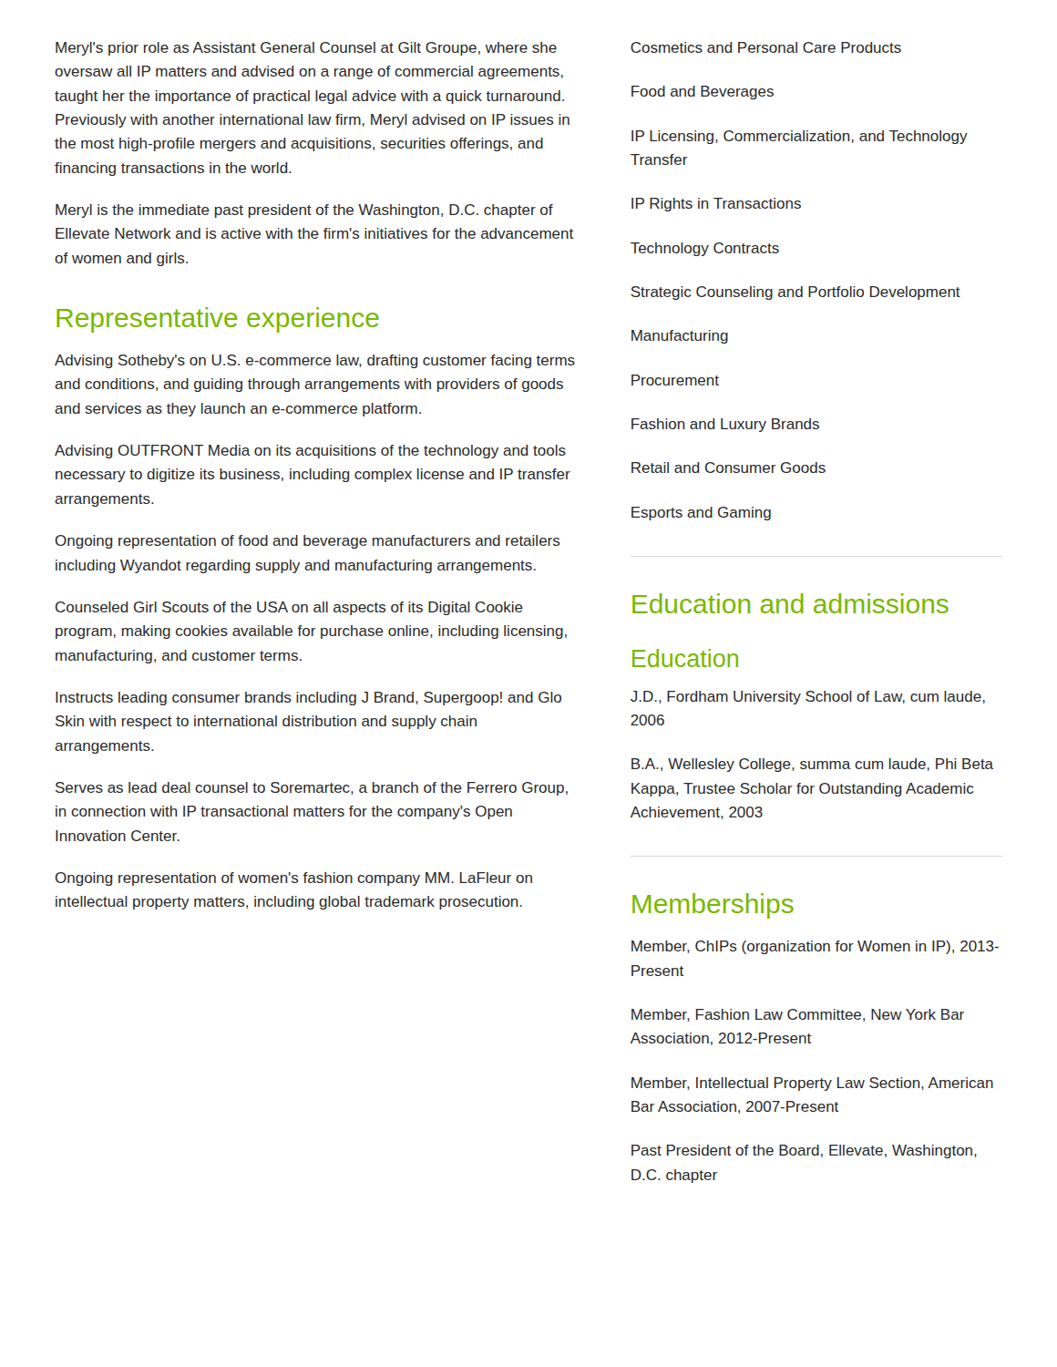Meryl's prior role as Assistant General Counsel at Gilt Groupe, where she oversaw all IP matters and advised on a range of commercial agreements, taught her the importance of practical legal advice with a quick turnaround. Previously with another international law firm, Meryl advised on IP issues in the most high-profile mergers and acquisitions, securities offerings, and financing transactions in the world.
Meryl is the immediate past president of the Washington, D.C. chapter of Ellevate Network and is active with the firm's initiatives for the advancement of women and girls.
Representative experience
Advising Sotheby's on U.S. e-commerce law, drafting customer facing terms and conditions, and guiding through arrangements with providers of goods and services as they launch an e-commerce platform.
Advising OUTFRONT Media on its acquisitions of the technology and tools necessary to digitize its business, including complex license and IP transfer arrangements.
Ongoing representation of food and beverage manufacturers and retailers including Wyandot regarding supply and manufacturing arrangements.
Counseled Girl Scouts of the USA on all aspects of its Digital Cookie program, making cookies available for purchase online, including licensing, manufacturing, and customer terms.
Instructs leading consumer brands including J Brand, Supergoop! and Glo Skin with respect to international distribution and supply chain arrangements.
Serves as lead deal counsel to Soremartec, a branch of the Ferrero Group, in connection with IP transactional matters for the company's Open Innovation Center.
Ongoing representation of women's fashion company MM. LaFleur on intellectual property matters, including global trademark prosecution.
Cosmetics and Personal Care Products
Food and Beverages
IP Licensing, Commercialization, and Technology Transfer
IP Rights in Transactions
Technology Contracts
Strategic Counseling and Portfolio Development
Manufacturing
Procurement
Fashion and Luxury Brands
Retail and Consumer Goods
Esports and Gaming
Education and admissions
Education
J.D., Fordham University School of Law, cum laude, 2006
B.A., Wellesley College, summa cum laude, Phi Beta Kappa, Trustee Scholar for Outstanding Academic Achievement, 2003
Memberships
Member, ChIPs (organization for Women in IP), 2013-Present
Member, Fashion Law Committee, New York Bar Association, 2012-Present
Member, Intellectual Property Law Section, American Bar Association, 2007-Present
Past President of the Board, Ellevate, Washington, D.C. chapter